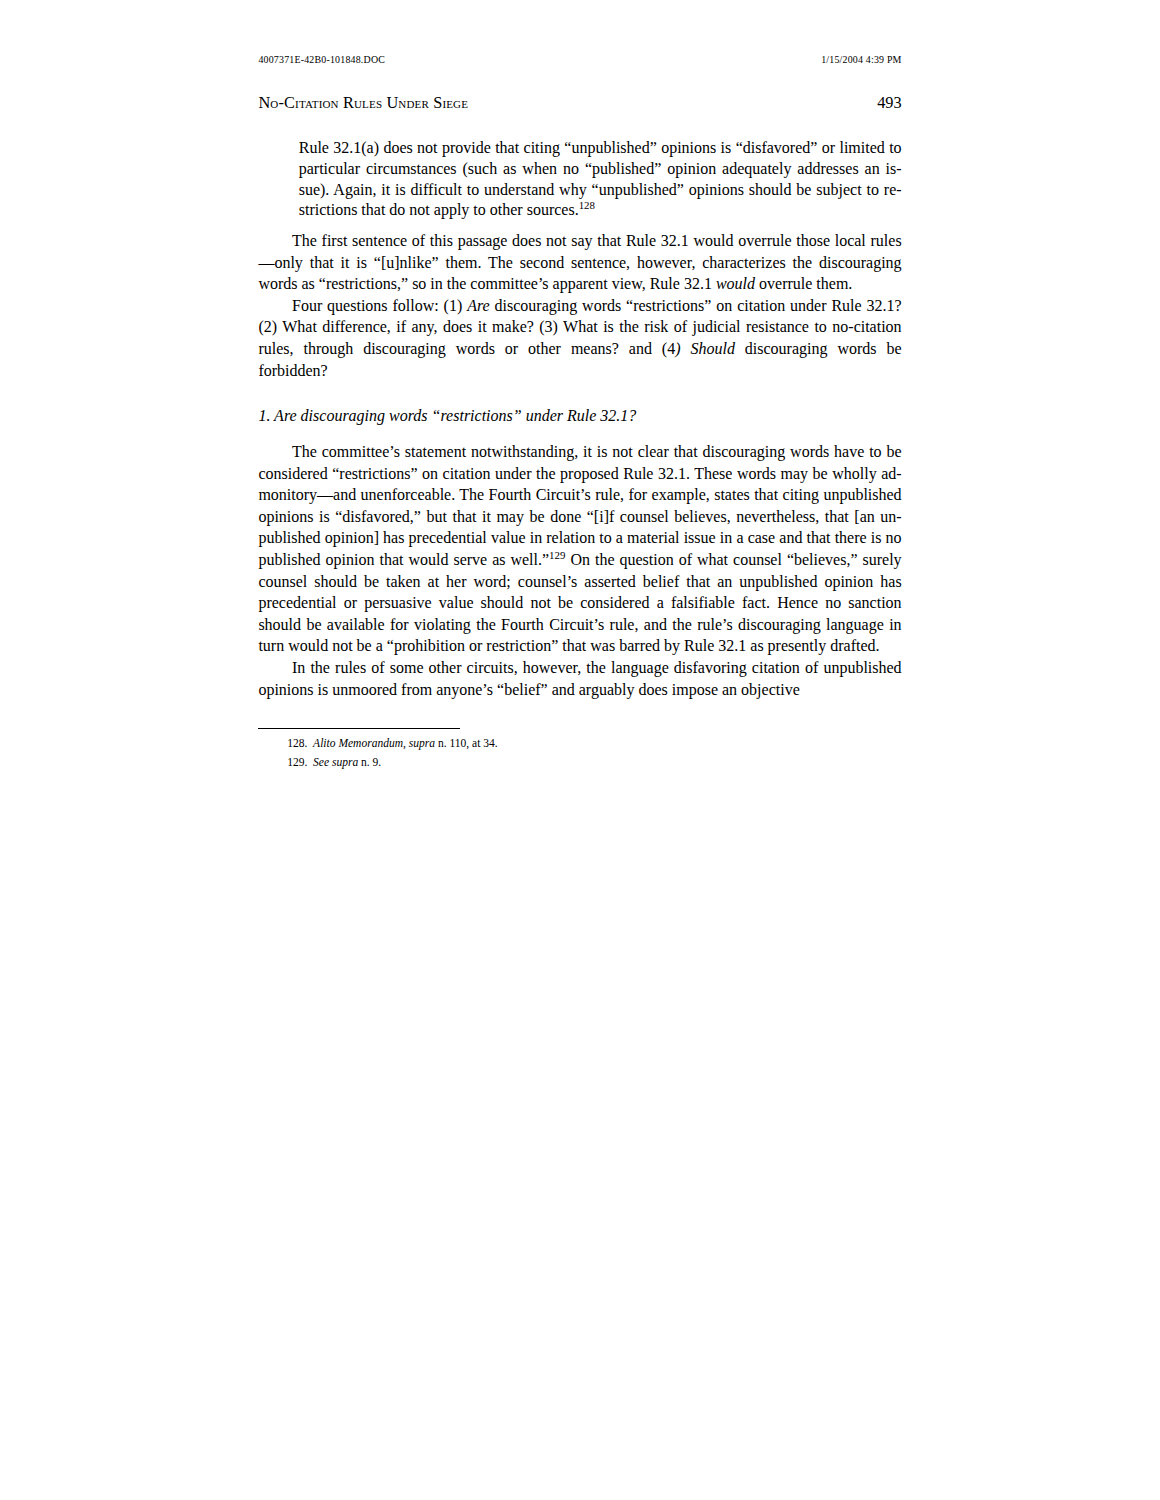4007371E-42B0-101848.DOC 1/15/2004 4:39 PM
No-Citation Rules Under Siege 493
Rule 32.1(a) does not provide that citing “unpublished” opinions is “disfavored” or limited to particular circumstances (such as when no “published” opinion adequately addresses an issue). Again, it is difficult to understand why “unpublished” opinions should be subject to restrictions that do not apply to other sources.128
The first sentence of this passage does not say that Rule 32.1 would overrule those local rules—only that it is “[u]nlike” them. The second sentence, however, characterizes the discouraging words as “restrictions,” so in the committee’s apparent view, Rule 32.1 would overrule them.
Four questions follow: (1) Are discouraging words “restrictions” on citation under Rule 32.1? (2) What difference, if any, does it make? (3) What is the risk of judicial resistance to no-citation rules, through discouraging words or other means? and (4) Should discouraging words be forbidden?
1. Are discouraging words “restrictions” under Rule 32.1?
The committee’s statement notwithstanding, it is not clear that discouraging words have to be considered “restrictions” on citation under the proposed Rule 32.1. These words may be wholly admonitory—and unenforceable. The Fourth Circuit’s rule, for example, states that citing unpublished opinions is “disfavored,” but that it may be done “[i]f counsel believes, nevertheless, that [an unpublished opinion] has precedential value in relation to a material issue in a case and that there is no published opinion that would serve as well.”129 On the question of what counsel “believes,” surely counsel should be taken at her word; counsel’s asserted belief that an unpublished opinion has precedential or persuasive value should not be considered a falsifiable fact. Hence no sanction should be available for violating the Fourth Circuit’s rule, and the rule’s discouraging language in turn would not be a “prohibition or restriction” that was barred by Rule 32.1 as presently drafted.
In the rules of some other circuits, however, the language disfavoring citation of unpublished opinions is unmoored from anyone’s “belief” and arguably does impose an objective
128. Alito Memorandum, supra n. 110, at 34.
129. See supra n. 9.